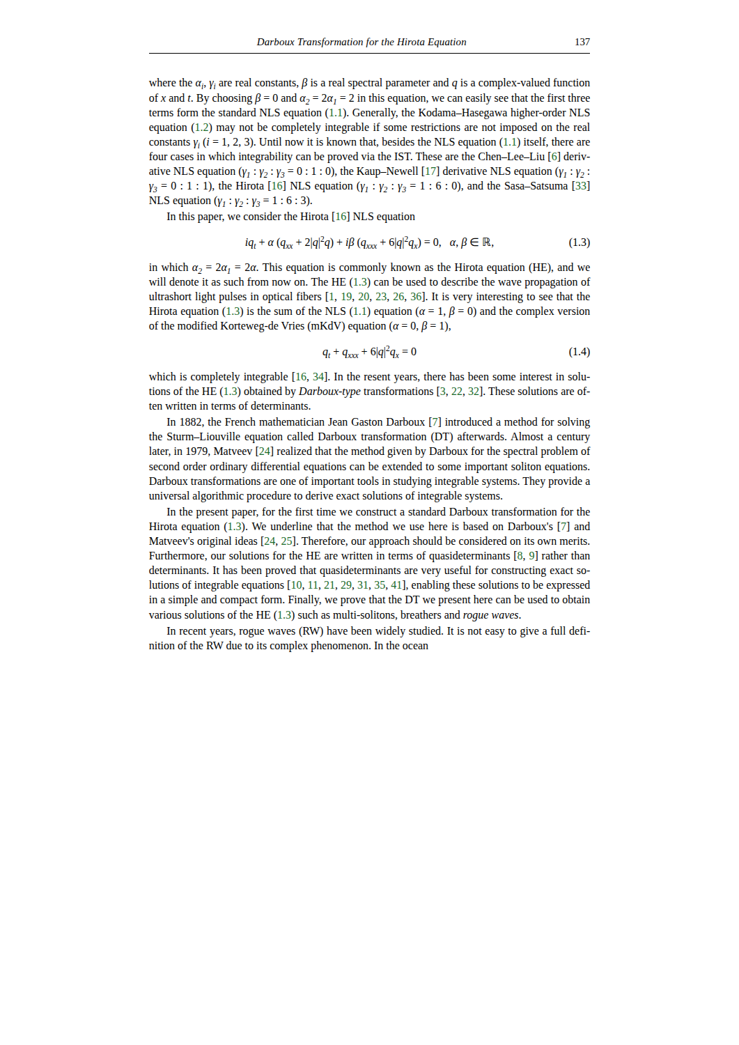Darboux Transformation for the Hirota Equation 137
where the αi, γi are real constants, β is a real spectral parameter and q is a complex-valued function of x and t. By choosing β = 0 and α2 = 2α1 = 2 in this equation, we can easily see that the first three terms form the standard NLS equation (1.1). Generally, the Kodama–Hasegawa higher-order NLS equation (1.2) may not be completely integrable if some restrictions are not imposed on the real constants γi (i = 1, 2, 3). Until now it is known that, besides the NLS equation (1.1) itself, there are four cases in which integrability can be proved via the IST. These are the Chen–Lee–Liu [6] derivative NLS equation (γ1 : γ2 : γ3 = 0 : 1 : 0), the Kaup–Newell [17] derivative NLS equation (γ1 : γ2 : γ3 = 0 : 1 : 1), the Hirota [16] NLS equation (γ1 : γ2 : γ3 = 1 : 6 : 0), and the Sasa–Satsuma [33] NLS equation (γ1 : γ2 : γ3 = 1 : 6 : 3).
In this paper, we consider the Hirota [16] NLS equation
iqt + α (qxx + 2|q|2q) + iβ (qxxx + 6|q|2qx) = 0, α, β ∈ ℝ, (1.3)
in which α2 = 2α1 = 2α. This equation is commonly known as the Hirota equation (HE), and we will denote it as such from now on. The HE (1.3) can be used to describe the wave propagation of ultrashort light pulses in optical fibers [1, 19, 20, 23, 26, 36]. It is very interesting to see that the Hirota equation (1.3) is the sum of the NLS (1.1) equation (α = 1, β = 0) and the complex version of the modified Korteweg-de Vries (mKdV) equation (α = 0, β = 1),
qt + qxxx + 6|q|2qx = 0 (1.4)
which is completely integrable [16, 34]. In the resent years, there has been some interest in solutions of the HE (1.3) obtained by Darboux-type transformations [3, 22, 32]. These solutions are often written in terms of determinants.
In 1882, the French mathematician Jean Gaston Darboux [7] introduced a method for solving the Sturm–Liouville equation called Darboux transformation (DT) afterwards. Almost a century later, in 1979, Matveev [24] realized that the method given by Darboux for the spectral problem of second order ordinary differential equations can be extended to some important soliton equations. Darboux transformations are one of important tools in studying integrable systems. They provide a universal algorithmic procedure to derive exact solutions of integrable systems.
In the present paper, for the first time we construct a standard Darboux transformation for the Hirota equation (1.3). We underline that the method we use here is based on Darboux's [7] and Matveev's original ideas [24, 25]. Therefore, our approach should be considered on its own merits. Furthermore, our solutions for the HE are written in terms of quasideterminants [8, 9] rather than determinants. It has been proved that quasideterminants are very useful for constructing exact solutions of integrable equations [10, 11, 21, 29, 31, 35, 41], enabling these solutions to be expressed in a simple and compact form. Finally, we prove that the DT we present here can be used to obtain various solutions of the HE (1.3) such as multi-solitons, breathers and rogue waves.
In recent years, rogue waves (RW) have been widely studied. It is not easy to give a full definition of the RW due to its complex phenomenon. In the ocean